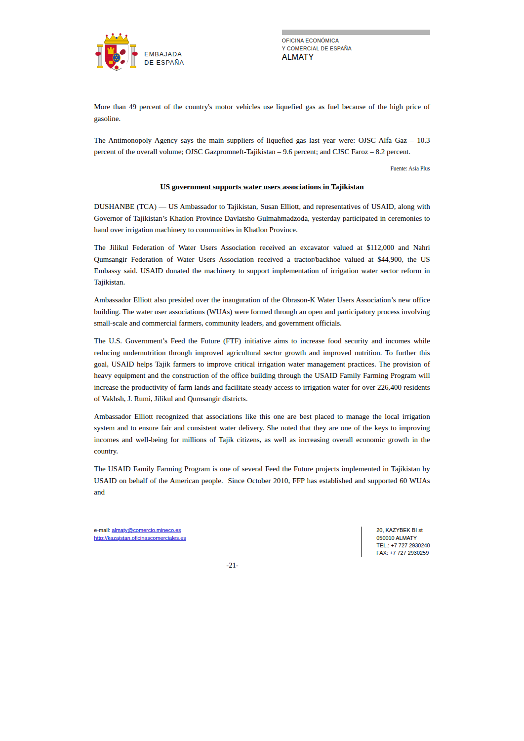EMBAJADA
DE ESPAÑA
OFICINA ECONÓMICA
Y COMERCIAL DE ESPAÑA
ALMATY
More than 49 percent of the country's motor vehicles use liquefied gas as fuel because of the high price of gasoline.
The Antimonopoly Agency says the main suppliers of liquefied gas last year were: OJSC Alfa Gaz – 10.3 percent of the overall volume; OJSC Gazpromneft-Tajikistan – 9.6 percent; and CJSC Faroz – 8.2 percent.
Fuente: Asia Plus
US government supports water users associations in Tajikistan
DUSHANBE (TCA) — US Ambassador to Tajikistan, Susan Elliott, and representatives of USAID, along with Governor of Tajikistan’s Khatlon Province Davlatsho Gulmahmadzoda, yesterday participated in ceremonies to hand over irrigation machinery to communities in Khatlon Province.
The Jilikul Federation of Water Users Association received an excavator valued at $112,000 and Nahri Qumsangir Federation of Water Users Association received a tractor/backhoe valued at $44,900, the US Embassy said. USAID donated the machinery to support implementation of irrigation water sector reform in Tajikistan.
Ambassador Elliott also presided over the inauguration of the Obrason-K Water Users Association’s new office building. The water user associations (WUAs) were formed through an open and participatory process involving small-scale and commercial farmers, community leaders, and government officials.
The U.S. Government’s Feed the Future (FTF) initiative aims to increase food security and incomes while reducing undernutrition through improved agricultural sector growth and improved nutrition. To further this goal, USAID helps Tajik farmers to improve critical irrigation water management practices. The provision of heavy equipment and the construction of the office building through the USAID Family Farming Program will increase the productivity of farm lands and facilitate steady access to irrigation water for over 226,400 residents of Vakhsh, J. Rumi, Jilikul and Qumsangir districts.
Ambassador Elliott recognized that associations like this one are best placed to manage the local irrigation system and to ensure fair and consistent water delivery. She noted that they are one of the keys to improving incomes and well-being for millions of Tajik citizens, as well as increasing overall economic growth in the country.
The USAID Family Farming Program is one of several Feed the Future projects implemented in Tajikistan by USAID on behalf of the American people. Since October 2010, FFP has established and supported 60 WUAs and
e-mail: almaty@comercio.mineco.es
http://kazajstan.oficinascomerciales.es
20, KAZYBEK BI st
050010 ALMATY
TEL.: +7 727 2930240
FAX: +7 727 2930259
-21-